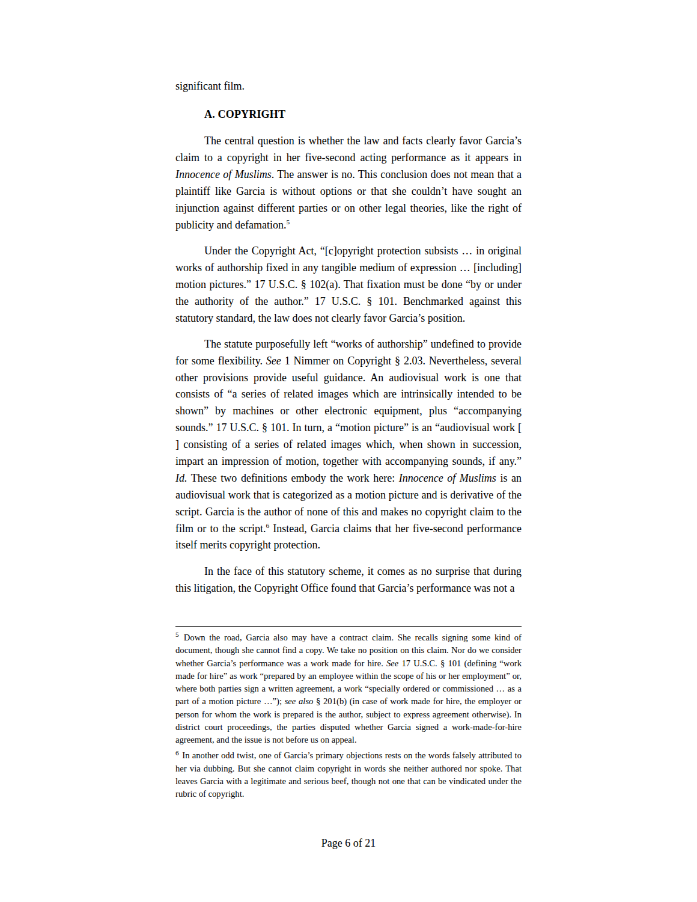significant film.
A. COPYRIGHT
The central question is whether the law and facts clearly favor Garcia’s claim to a copyright in her five-second acting performance as it appears in Innocence of Muslims. The answer is no. This conclusion does not mean that a plaintiff like Garcia is without options or that she couldn’t have sought an injunction against different parties or on other legal theories, like the right of publicity and defamation.5
Under the Copyright Act, “[c]opyright protection subsists … in original works of authorship fixed in any tangible medium of expression … [including] motion pictures.” 17 U.S.C. § 102(a). That fixation must be done “by or under the authority of the author.” 17 U.S.C. § 101. Benchmarked against this statutory standard, the law does not clearly favor Garcia’s position.
The statute purposefully left “works of authorship” undefined to provide for some flexibility. See 1 Nimmer on Copyright § 2.03. Nevertheless, several other provisions provide useful guidance. An audiovisual work is one that consists of “a series of related images which are intrinsically intended to be shown” by machines or other electronic equipment, plus “accompanying sounds.” 17 U.S.C. § 101. In turn, a “motion picture” is an “audiovisual work [ ] consisting of a series of related images which, when shown in succession, impart an impression of motion, together with accompanying sounds, if any.” Id. These two definitions embody the work here: Innocence of Muslims is an audiovisual work that is categorized as a motion picture and is derivative of the script. Garcia is the author of none of this and makes no copyright claim to the film or to the script.6 Instead, Garcia claims that her five-second performance itself merits copyright protection.
In the face of this statutory scheme, it comes as no surprise that during this litigation, the Copyright Office found that Garcia’s performance was not a
5 Down the road, Garcia also may have a contract claim. She recalls signing some kind of document, though she cannot find a copy. We take no position on this claim. Nor do we consider whether Garcia’s performance was a work made for hire. See 17 U.S.C. § 101 (defining “work made for hire” as work “prepared by an employee within the scope of his or her employment” or, where both parties sign a written agreement, a work “specially ordered or commissioned … as a part of a motion picture …”); see also § 201(b) (in case of work made for hire, the employer or person for whom the work is prepared is the author, subject to express agreement otherwise). In district court proceedings, the parties disputed whether Garcia signed a work-made-for-hire agreement, and the issue is not before us on appeal.
6 In another odd twist, one of Garcia’s primary objections rests on the words falsely attributed to her via dubbing. But she cannot claim copyright in words she neither authored nor spoke. That leaves Garcia with a legitimate and serious beef, though not one that can be vindicated under the rubric of copyright.
Page 6 of 21